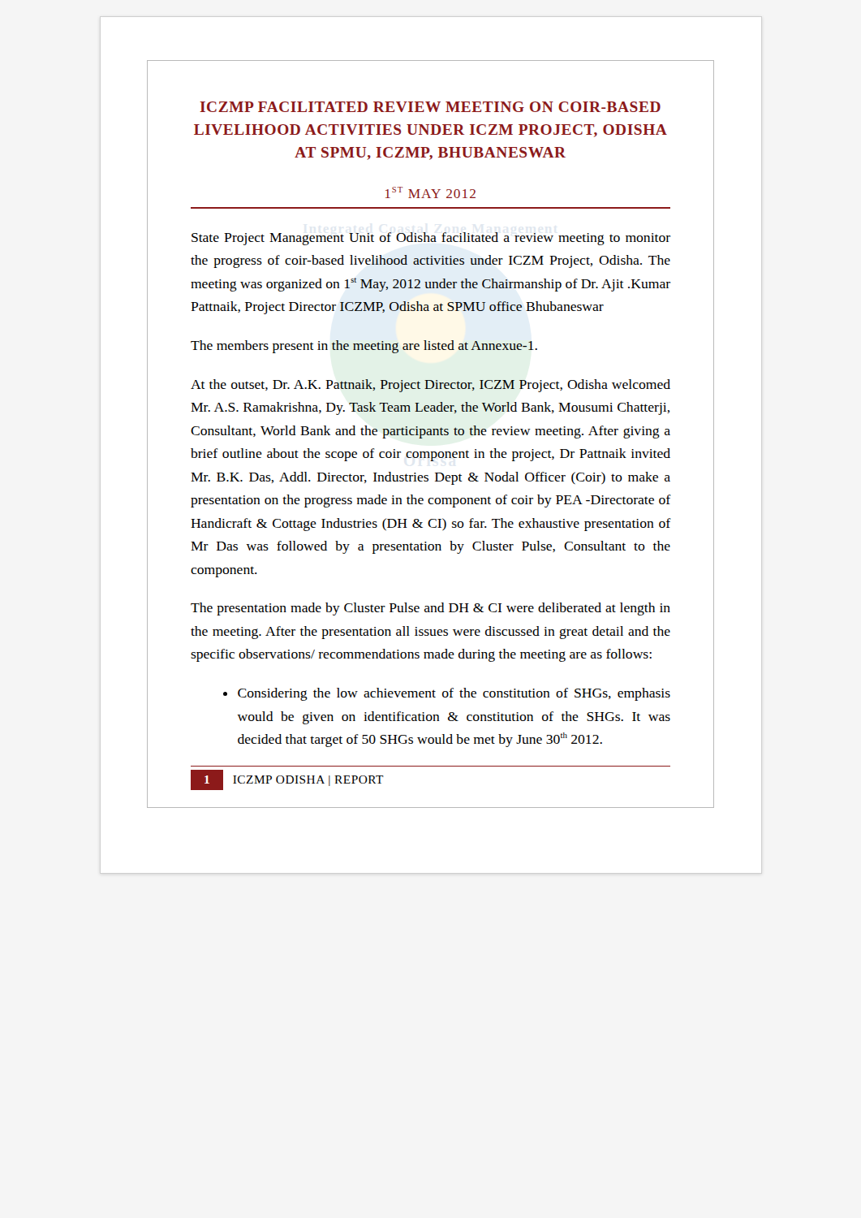Integrated Coastal Zone Management
Orissa
ICZMP Facilitated Review Meeting on Coir-Based Livelihood Activities under ICZM Project, Odisha at SPMU, ICZMP, Bhubaneswar
1ST MAY 2012
State Project Management Unit of Odisha facilitated a review meeting to monitor the progress of coir-based livelihood activities under ICZM Project, Odisha. The meeting was organized on 1st May, 2012 under the Chairmanship of Dr. Ajit .Kumar Pattnaik, Project Director ICZMP, Odisha at SPMU office Bhubaneswar
The members present in the meeting are listed at Annexue-1.
At the outset, Dr. A.K. Pattnaik, Project Director, ICZM Project, Odisha welcomed Mr. A.S. Ramakrishna, Dy. Task Team Leader, the World Bank, Mousumi Chatterji, Consultant, World Bank and the participants to the review meeting. After giving a brief outline about the scope of coir component in the project, Dr Pattnaik invited Mr. B.K. Das, Addl. Director, Industries Dept & Nodal Officer (Coir) to make a presentation on the progress made in the component of coir by PEA -Directorate of Handicraft & Cottage Industries (DH & CI) so far. The exhaustive presentation of Mr Das was followed by a presentation by Cluster Pulse, Consultant to the component.
The presentation made by Cluster Pulse and DH & CI were deliberated at length in the meeting. After the presentation all issues were discussed in great detail and the specific observations/ recommendations made during the meeting are as follows:
Considering the low achievement of the constitution of SHGs, emphasis would be given on identification & constitution of the SHGs. It was decided that target of 50 SHGs would be met by June 30th 2012.
1
ICZMP ODISHA | REPORT